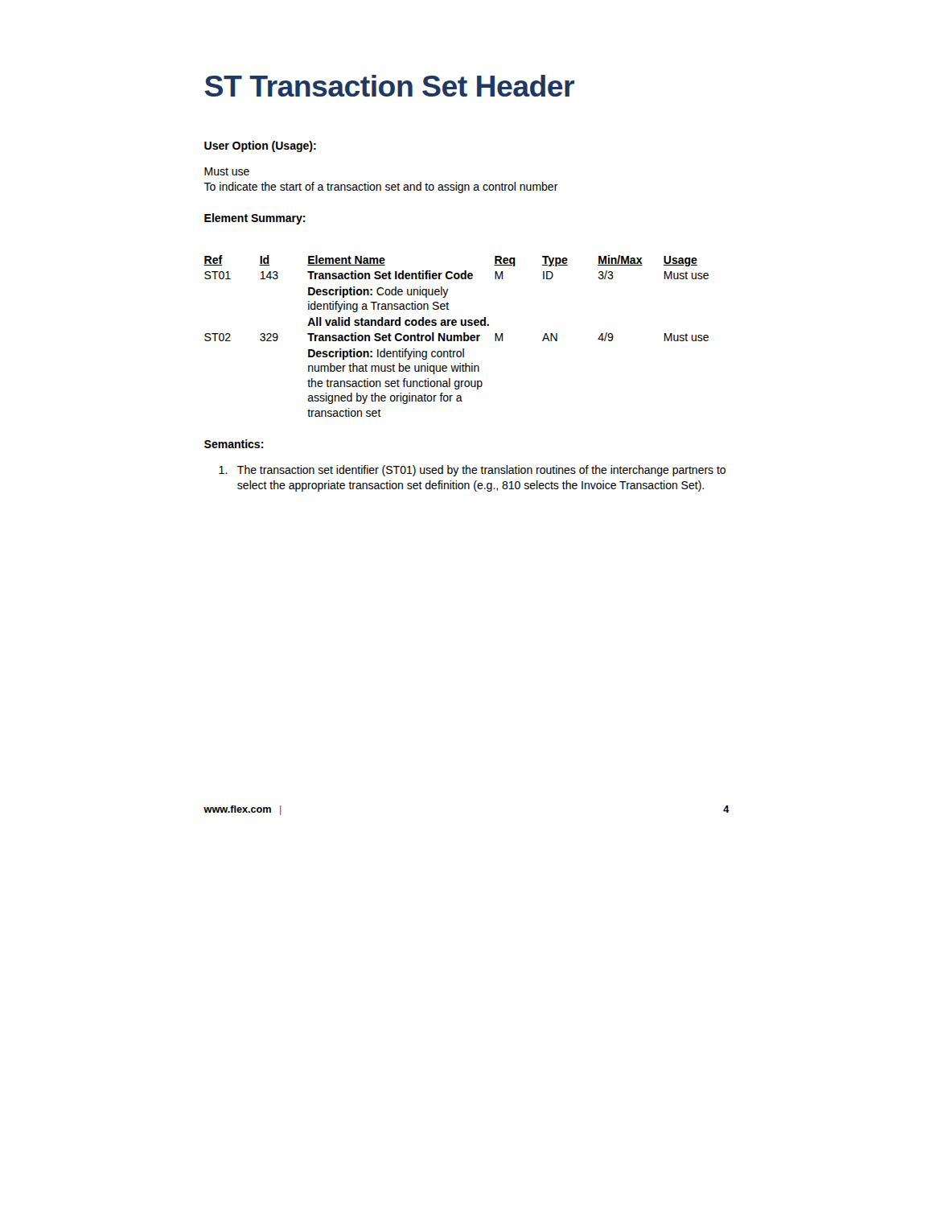ST Transaction Set Header
User Option (Usage):
Must use
To indicate the start of a transaction set and to assign a control number
Element Summary:
| Ref | Id | Element Name | Req | Type | Min/Max | Usage |
| --- | --- | --- | --- | --- | --- | --- |
| ST01 | 143 | Transaction Set Identifier Code | M | ID | 3/3 | Must use |
| | | Description: Code uniquely identifying a Transaction Set | | | | |
| | | All valid standard codes are used. | | | | |
| ST02 | 329 | Transaction Set Control Number | M | AN | 4/9 | Must use |
| | | Description: Identifying control number that must be unique within the transaction set functional group assigned by the originator for a transaction set | | | | |
Semantics:
The transaction set identifier (ST01) used by the translation routines of the interchange partners to select the appropriate transaction set definition (e.g., 810 selects the Invoice Transaction Set).
www.flex.com |
4